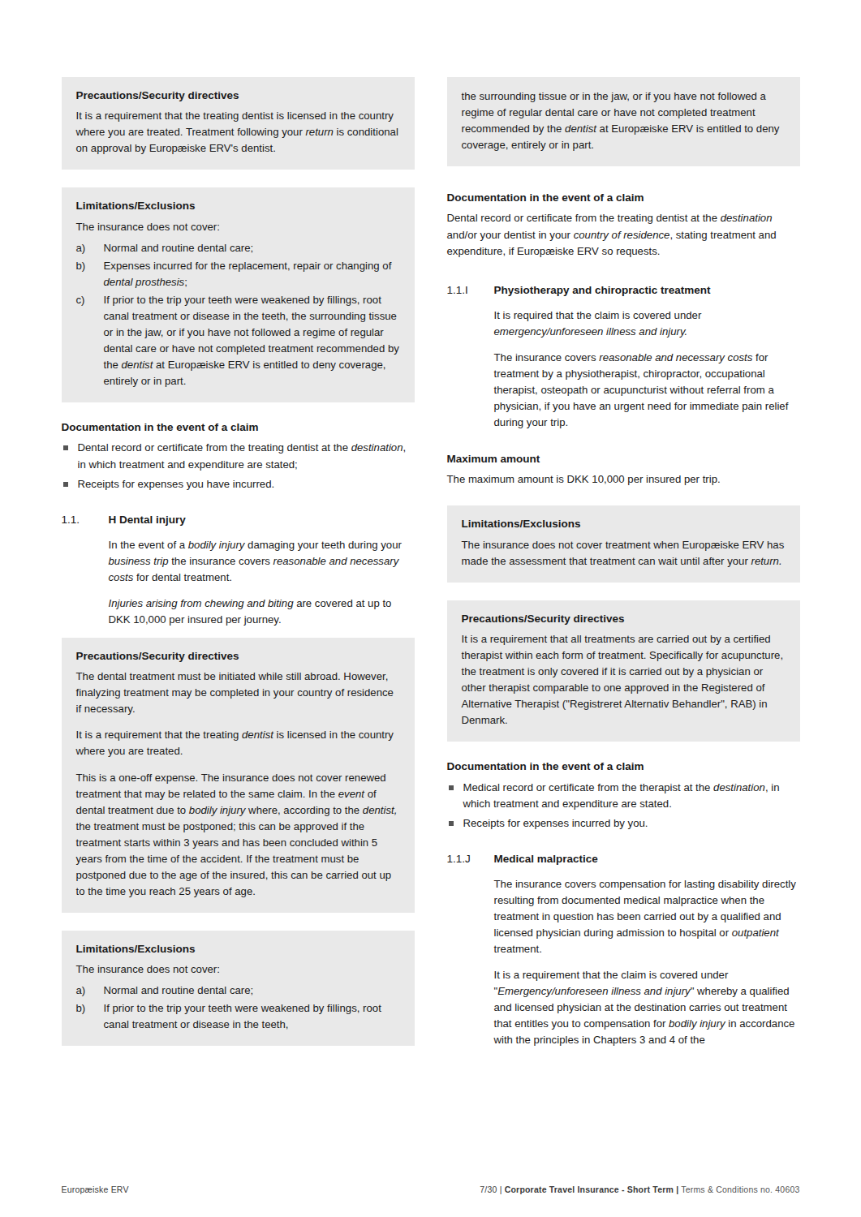Precautions/Security directives
It is a requirement that the treating dentist is licensed in the country where you are treated. Treatment following your return is conditional on approval by Europæiske ERV's dentist.
Limitations/Exclusions
The insurance does not cover:
Normal and routine dental care;
Expenses incurred for the replacement, repair or changing of dental prosthesis;
If prior to the trip your teeth were weakened by fillings, root canal treatment or disease in the teeth, the surrounding tissue or in the jaw, or if you have not followed a regime of regular dental care or have not completed treatment recommended by the dentist at Europæiske ERV is entitled to deny coverage, entirely or in part.
Documentation in the event of a claim
Dental record or certificate from the treating dentist at the destination, in which treatment and expenditure are stated;
Receipts for expenses you have incurred.
1.1.
H Dental injury
In the event of a bodily injury damaging your teeth during your business trip the insurance covers reasonable and necessary costs for dental treatment.
Injuries arising from chewing and biting are covered at up to DKK 10,000 per insured per journey.
Precautions/Security directives
The dental treatment must be initiated while still abroad. However, finalyzing treatment may be completed in your country of residence if necessary.
It is a requirement that the treating dentist is licensed in the country where you are treated.
This is a one-off expense. The insurance does not cover renewed treatment that may be related to the same claim. In the event of dental treatment due to bodily injury where, according to the dentist, the treatment must be postponed; this can be approved if the treatment starts within 3 years and has been concluded within 5 years from the time of the accident. If the treatment must be postponed due to the age of the insured, this can be carried out up to the time you reach 25 years of age.
Limitations/Exclusions
The insurance does not cover:
Normal and routine dental care;
If prior to the trip your teeth were weakened by fillings, root canal treatment or disease in the teeth,
the surrounding tissue or in the jaw, or if you have not followed a regime of regular dental care or have not completed treatment recommended by the dentist at Europæiske ERV is entitled to deny coverage, entirely or in part.
Documentation in the event of a claim
Dental record or certificate from the treating dentist at the destination and/or your dentist in your country of residence, stating treatment and expenditure, if Europæiske ERV so requests.
1.1.I
Physiotherapy and chiropractic treatment
It is required that the claim is covered under emergency/unforeseen illness and injury.
The insurance covers reasonable and necessary costs for treatment by a physiotherapist, chiropractor, occupational therapist, osteopath or acupuncturist without referral from a physician, if you have an urgent need for immediate pain relief during your trip.
Maximum amount
The maximum amount is DKK 10,000 per insured per trip.
Limitations/Exclusions
The insurance does not cover treatment when Europæiske ERV has made the assessment that treatment can wait until after your return.
Precautions/Security directives
It is a requirement that all treatments are carried out by a certified therapist within each form of treatment. Specifically for acupuncture, the treatment is only covered if it is carried out by a physician or other therapist comparable to one approved in the Registered of Alternative Therapist ("Registreret Alternativ Behandler", RAB) in Denmark.
Documentation in the event of a claim
Medical record or certificate from the therapist at the destination, in which treatment and expenditure are stated.
Receipts for expenses incurred by you.
1.1.J
Medical malpractice
The insurance covers compensation for lasting disability directly resulting from documented medical malpractice when the treatment in question has been carried out by a qualified and licensed physician during admission to hospital or outpatient treatment.
It is a requirement that the claim is covered under "Emergency/unforeseen illness and injury" whereby a qualified and licensed physician at the destination carries out treatment that entitles you to compensation for bodily injury in accordance with the principles in Chapters 3 and 4 of the
Europæiske ERV
7/30 | Corporate Travel Insurance - Short Term | Terms & Conditions no. 40603